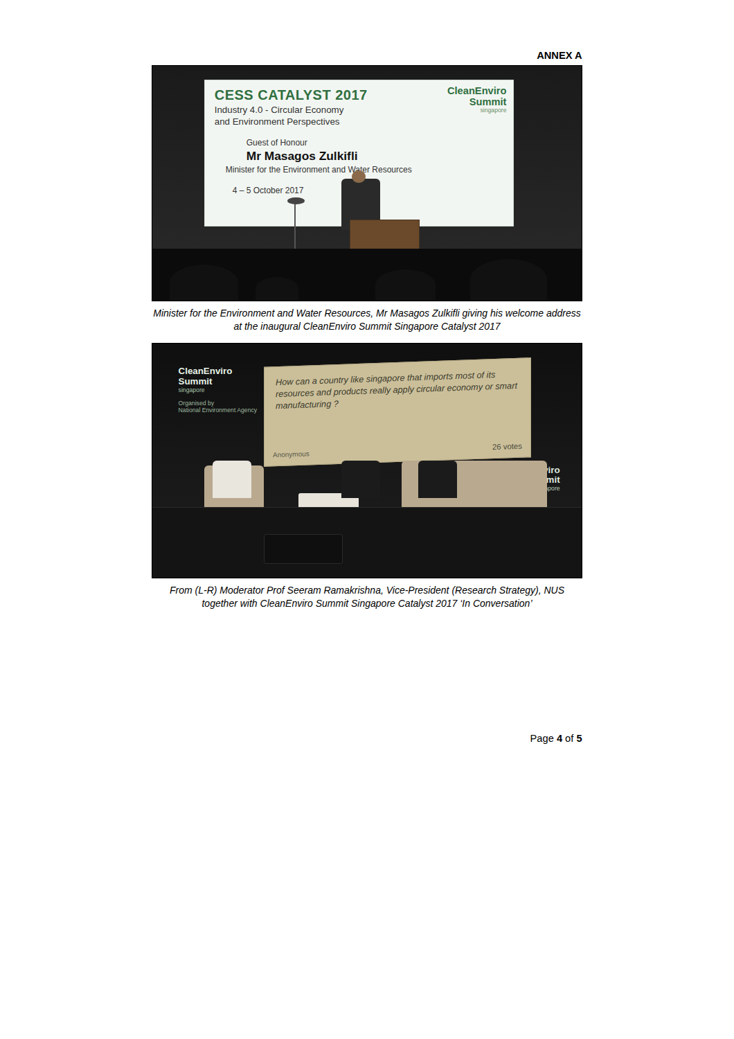ANNEX A
CleanEnviro
Summit
singapore
CESS CATALYST 2017
Industry 4.0 - Circular Economy
and Environment Perspectives
Guest of Honour
Mr Masagos Zulkifli
Minister for the Environment and Water Resources
4 – 5 October 2017
Minister for the Environment and Water Resources, Mr Masagos Zulkifli giving his welcome address at the inaugural CleanEnviro Summit Singapore Catalyst 2017
CleanEnviro
Summit
singapore
Organised by
National Environment Agency
How can a country like singapore that imports most of its resources and products really apply circular economy or smart manufacturing ?
Anonymous
26 votes
CleanEnviro
Summit
singapore
From (L-R) Moderator Prof Seeram Ramakrishna, Vice-President (Research Strategy), NUS together with CleanEnviro Summit Singapore Catalyst 2017 ‘In Conversation’
Page 4 of 5